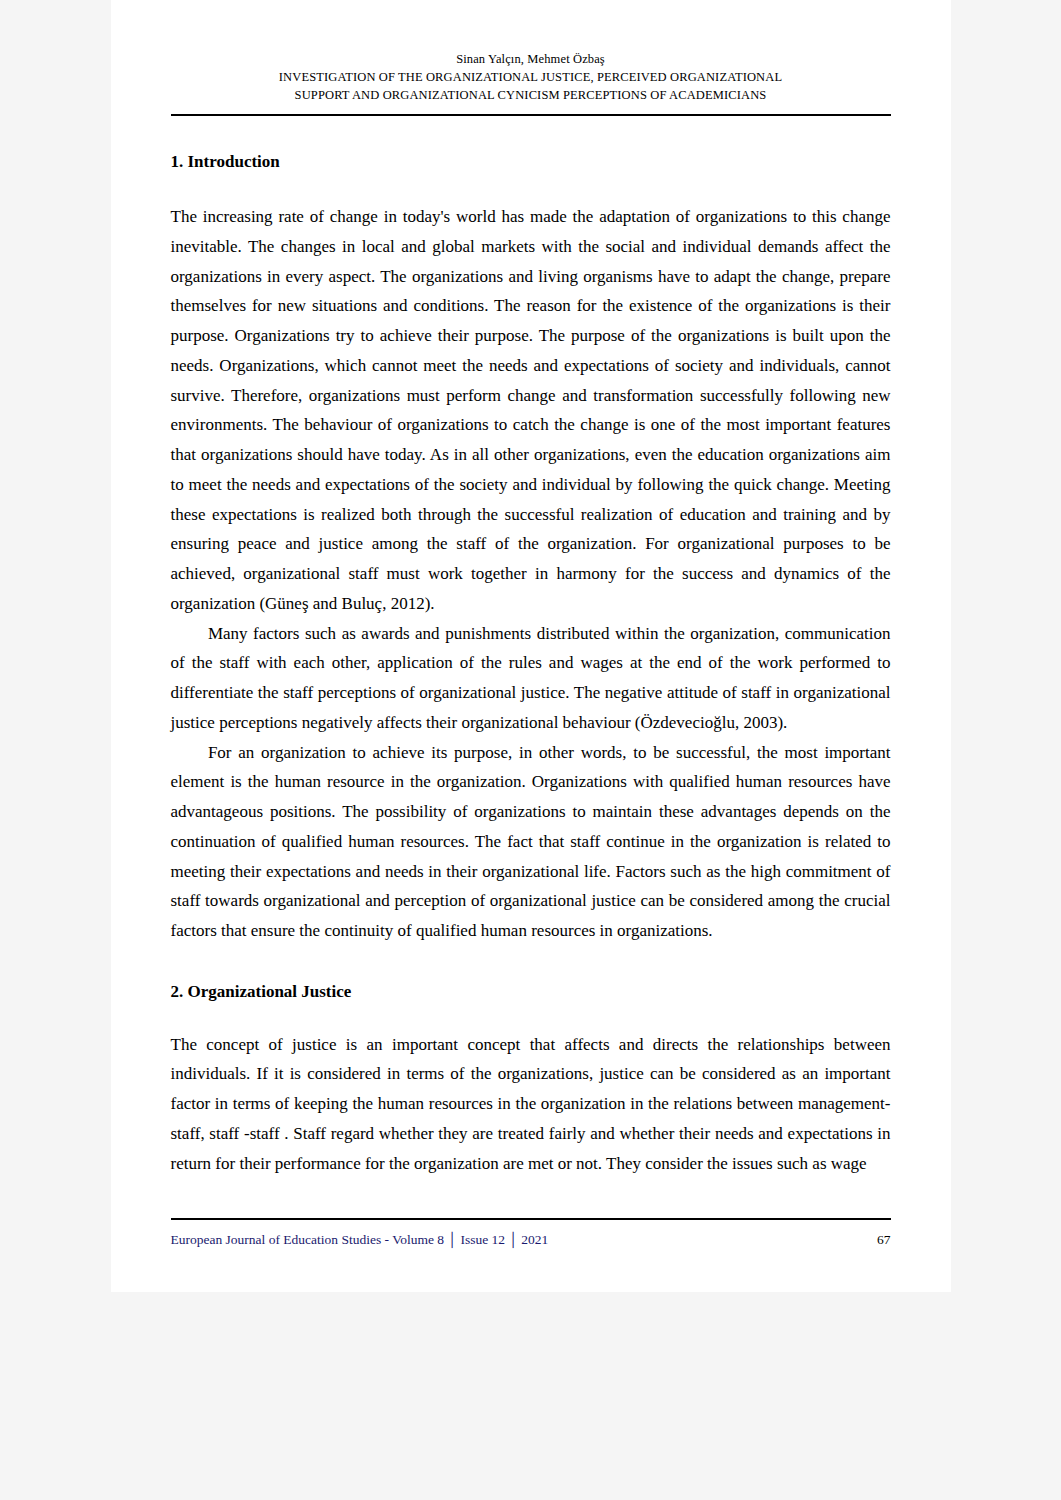Sinan Yalçın, Mehmet Özbaş
Investigation of the Organizational Justice, Perceived Organizational
Support and Organizational Cynicism Perceptions of Academicians
1. Introduction
The increasing rate of change in today's world has made the adaptation of organizations to this change inevitable. The changes in local and global markets with the social and individual demands affect the organizations in every aspect. The organizations and living organisms have to adapt the change, prepare themselves for new situations and conditions. The reason for the existence of the organizations is their purpose. Organizations try to achieve their purpose. The purpose of the organizations is built upon the needs. Organizations, which cannot meet the needs and expectations of society and individuals, cannot survive. Therefore, organizations must perform change and transformation successfully following new environments. The behaviour of organizations to catch the change is one of the most important features that organizations should have today. As in all other organizations, even the education organizations aim to meet the needs and expectations of the society and individual by following the quick change. Meeting these expectations is realized both through the successful realization of education and training and by ensuring peace and justice among the staff of the organization. For organizational purposes to be achieved, organizational staff must work together in harmony for the success and dynamics of the organization (Güneş and Buluç, 2012).
Many factors such as awards and punishments distributed within the organization, communication of the staff with each other, application of the rules and wages at the end of the work performed to differentiate the staff perceptions of organizational justice. The negative attitude of staff in organizational justice perceptions negatively affects their organizational behaviour (Özdevecioğlu, 2003).
For an organization to achieve its purpose, in other words, to be successful, the most important element is the human resource in the organization. Organizations with qualified human resources have advantageous positions. The possibility of organizations to maintain these advantages depends on the continuation of qualified human resources. The fact that staff continue in the organization is related to meeting their expectations and needs in their organizational life. Factors such as the high commitment of staff towards organizational and perception of organizational justice can be considered among the crucial factors that ensure the continuity of qualified human resources in organizations.
2. Organizational Justice
The concept of justice is an important concept that affects and directs the relationships between individuals. If it is considered in terms of the organizations, justice can be considered as an important factor in terms of keeping the human resources in the organization in the relations between management-staff, staff -staff . Staff regard whether they are treated fairly and whether their needs and expectations in return for their performance for the organization are met or not. They consider the issues such as wage
European Journal of Education Studies - Volume 8 │ Issue 12 │ 2021 67